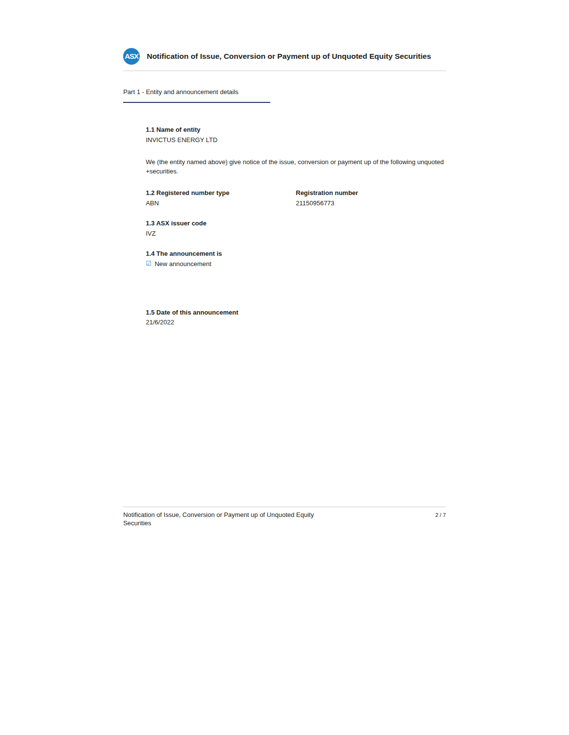ASX
Notification of Issue, Conversion or Payment up of Unquoted Equity Securities
Part 1 - Entity and announcement details
1.1 Name of entity
INVICTUS ENERGY LTD
We (the entity named above) give notice of the issue, conversion or payment up of the following unquoted +securities.
1.2 Registered number type
ABN
Registration number
21150956773
1.3 ASX issuer code
IVZ
1.4 The announcement is
☑ New announcement
1.5 Date of this announcement
21/6/2022
Notification of Issue, Conversion or Payment up of Unquoted Equity Securities
2 / 7